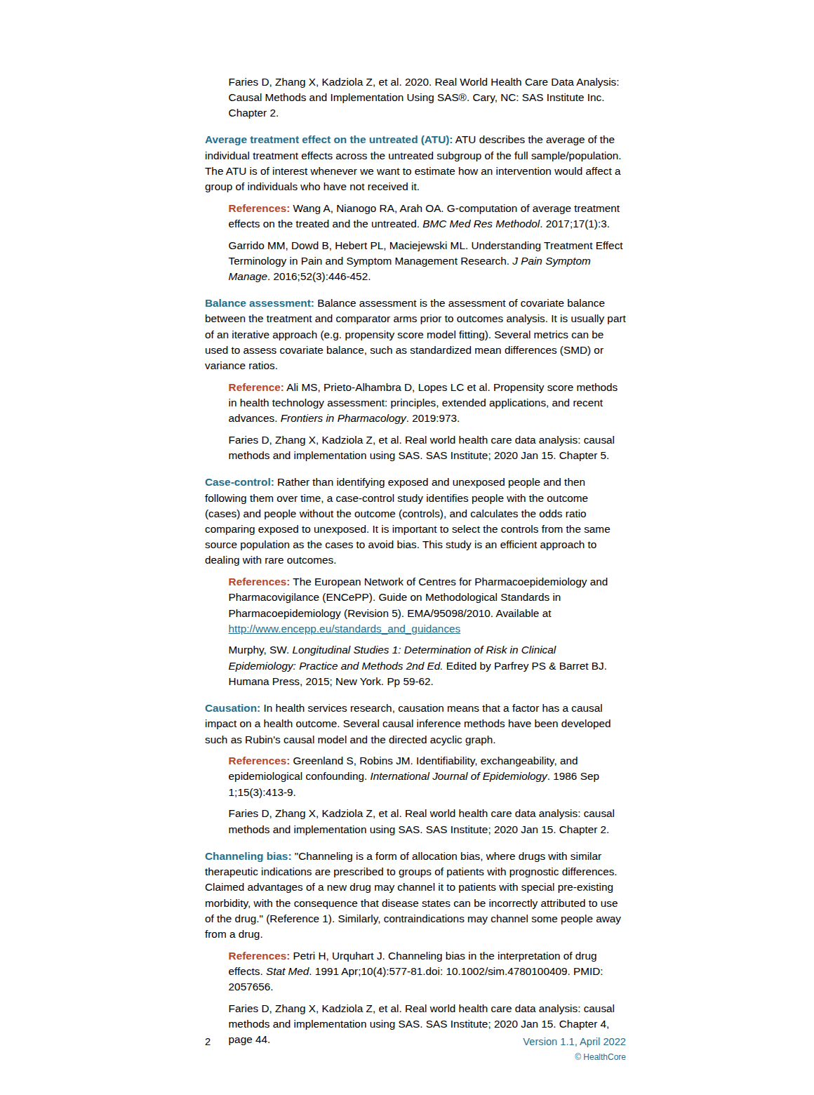Faries D, Zhang X, Kadziola Z, et al. 2020. Real World Health Care Data Analysis: Causal Methods and Implementation Using SAS®. Cary, NC: SAS Institute Inc. Chapter 2.
Average treatment effect on the untreated (ATU): ATU describes the average of the individual treatment effects across the untreated subgroup of the full sample/population. The ATU is of interest whenever we want to estimate how an intervention would affect a group of individuals who have not received it.
References: Wang A, Nianogo RA, Arah OA. G-computation of average treatment effects on the treated and the untreated. BMC Med Res Methodol. 2017;17(1):3.
Garrido MM, Dowd B, Hebert PL, Maciejewski ML. Understanding Treatment Effect Terminology in Pain and Symptom Management Research. J Pain Symptom Manage. 2016;52(3):446-452.
Balance assessment: Balance assessment is the assessment of covariate balance between the treatment and comparator arms prior to outcomes analysis. It is usually part of an iterative approach (e.g. propensity score model fitting). Several metrics can be used to assess covariate balance, such as standardized mean differences (SMD) or variance ratios.
Reference: Ali MS, Prieto-Alhambra D, Lopes LC et al. Propensity score methods in health technology assessment: principles, extended applications, and recent advances. Frontiers in Pharmacology. 2019:973.
Faries D, Zhang X, Kadziola Z, et al. Real world health care data analysis: causal methods and implementation using SAS. SAS Institute; 2020 Jan 15. Chapter 5.
Case-control: Rather than identifying exposed and unexposed people and then following them over time, a case-control study identifies people with the outcome (cases) and people without the outcome (controls), and calculates the odds ratio comparing exposed to unexposed. It is important to select the controls from the same source population as the cases to avoid bias. This study is an efficient approach to dealing with rare outcomes.
References: The European Network of Centres for Pharmacoepidemiology and Pharmacovigilance (ENCePP). Guide on Methodological Standards in Pharmacoepidemiology (Revision 5). EMA/95098/2010. Available at http://www.encepp.eu/standards_and_guidances
Murphy, SW. Longitudinal Studies 1: Determination of Risk in Clinical Epidemiology: Practice and Methods 2nd Ed. Edited by Parfrey PS & Barret BJ. Humana Press, 2015; New York. Pp 59-62.
Causation: In health services research, causation means that a factor has a causal impact on a health outcome. Several causal inference methods have been developed such as Rubin's causal model and the directed acyclic graph.
References: Greenland S, Robins JM. Identifiability, exchangeability, and epidemiological confounding. International Journal of Epidemiology. 1986 Sep 1;15(3):413-9.
Faries D, Zhang X, Kadziola Z, et al. Real world health care data analysis: causal methods and implementation using SAS. SAS Institute; 2020 Jan 15. Chapter 2.
Channeling bias: "Channeling is a form of allocation bias, where drugs with similar therapeutic indications are prescribed to groups of patients with prognostic differences. Claimed advantages of a new drug may channel it to patients with special pre-existing morbidity, with the consequence that disease states can be incorrectly attributed to use of the drug." (Reference 1). Similarly, contraindications may channel some people away from a drug.
References: Petri H, Urquhart J. Channeling bias in the interpretation of drug effects. Stat Med. 1991 Apr;10(4):577-81.doi: 10.1002/sim.4780100409. PMID: 2057656.
Faries D, Zhang X, Kadziola Z, et al. Real world health care data analysis: causal methods and implementation using SAS. SAS Institute; 2020 Jan 15. Chapter 4, page 44.
2 Version 1.1, April 2022
© HealthCore